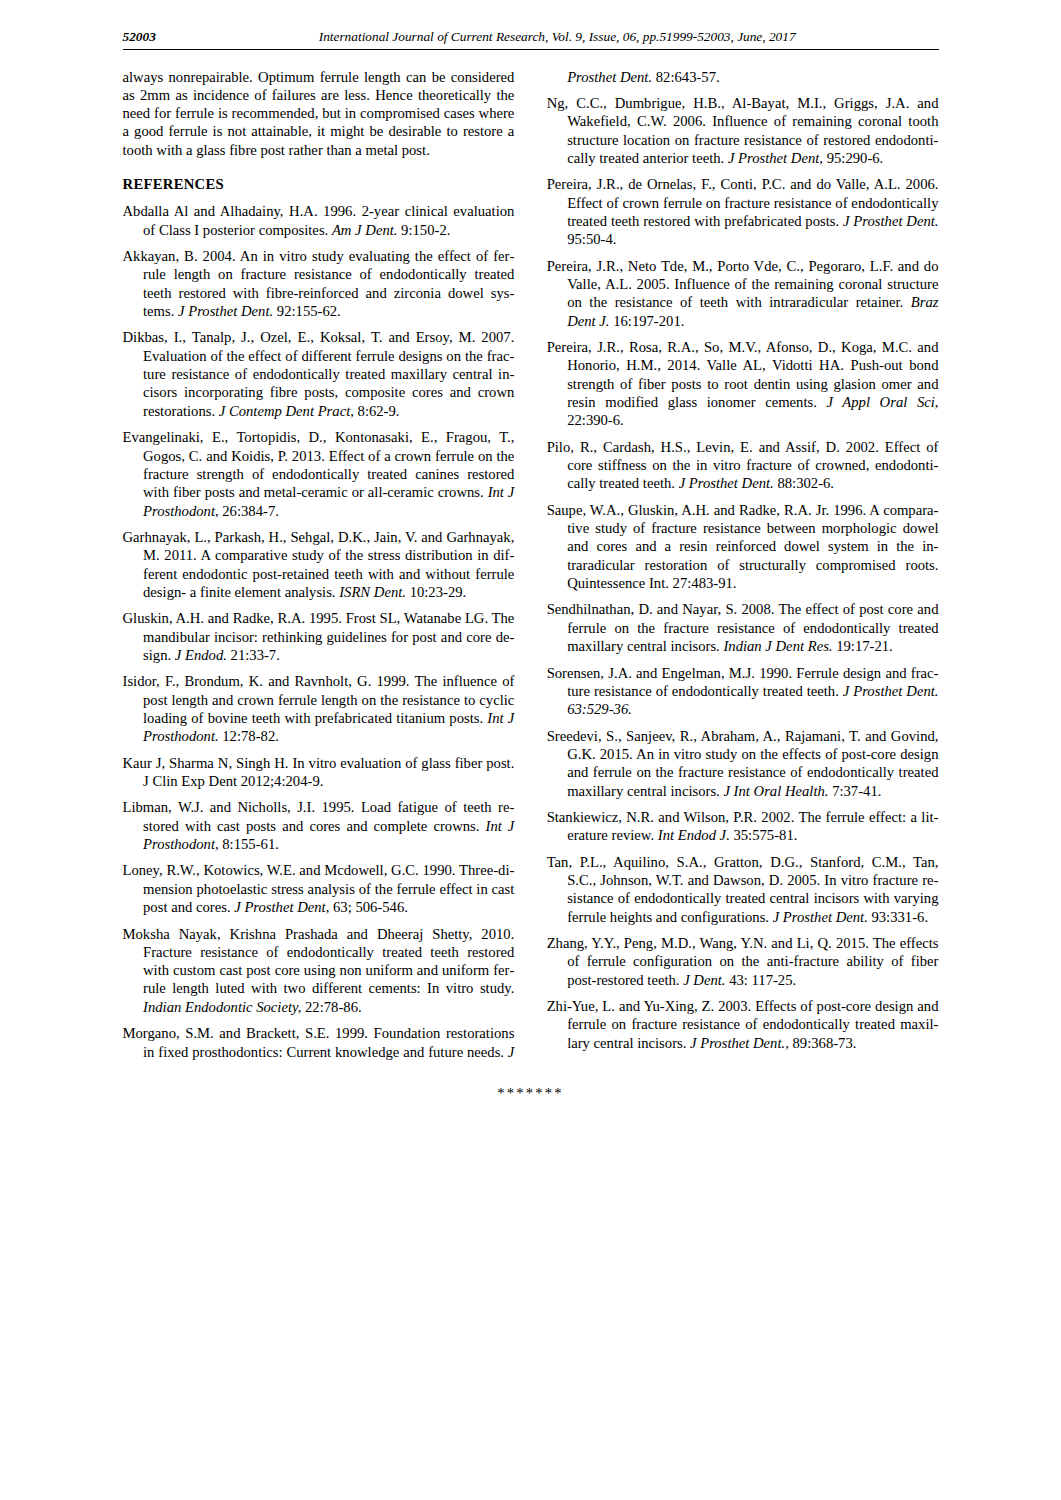52003 International Journal of Current Research, Vol. 9, Issue, 06, pp.51999-52003, June, 2017
always nonrepairable. Optimum ferrule length can be considered as 2mm as incidence of failures are less. Hence theoretically the need for ferrule is recommended, but in compromised cases where a good ferrule is not attainable, it might be desirable to restore a tooth with a glass fibre post rather than a metal post.
REFERENCES
Abdalla Al and Alhadainy, H.A. 1996. 2-year clinical evaluation of Class I posterior composites. Am J Dent. 9:150-2.
Akkayan, B. 2004. An in vitro study evaluating the effect of ferrule length on fracture resistance of endodontically treated teeth restored with fibre-reinforced and zirconia dowel systems. J Prosthet Dent. 92:155-62.
Dikbas, I., Tanalp, J., Ozel, E., Koksal, T. and Ersoy, M. 2007. Evaluation of the effect of different ferrule designs on the fracture resistance of endodontically treated maxillary central incisors incorporating fibre posts, composite cores and crown restorations. J Contemp Dent Pract, 8:62-9.
Evangelinaki, E., Tortopidis, D., Kontonasaki, E., Fragou, T., Gogos, C. and Koidis, P. 2013. Effect of a crown ferrule on the fracture strength of endodontically treated canines restored with fiber posts and metal-ceramic or all-ceramic crowns. Int J Prosthodont, 26:384-7.
Garhnayak, L., Parkash, H., Sehgal, D.K., Jain, V. and Garhnayak, M. 2011. A comparative study of the stress distribution in different endodontic post-retained teeth with and without ferrule design- a finite element analysis. ISRN Dent. 10:23-29.
Gluskin, A.H. and Radke, R.A. 1995. Frost SL, Watanabe LG. The mandibular incisor: rethinking guidelines for post and core design. J Endod. 21:33-7.
Isidor, F., Brondum, K. and Ravnholt, G. 1999. The influence of post length and crown ferrule length on the resistance to cyclic loading of bovine teeth with prefabricated titanium posts. Int J Prosthodont. 12:78-82.
Kaur J, Sharma N, Singh H. In vitro evaluation of glass fiber post. J Clin Exp Dent 2012;4:204-9.
Libman, W.J. and Nicholls, J.I. 1995. Load fatigue of teeth restored with cast posts and cores and complete crowns. Int J Prosthodont, 8:155-61.
Loney, R.W., Kotowics, W.E. and Mcdowell, G.C. 1990. Three-dimension photoelastic stress analysis of the ferrule effect in cast post and cores. J Prosthet Dent, 63; 506-546.
Moksha Nayak, Krishna Prashada and Dheeraj Shetty, 2010. Fracture resistance of endodontically treated teeth restored with custom cast post core using non uniform and uniform ferrule length luted with two different cements: In vitro study. Indian Endodontic Society, 22:78-86.
Morgano, S.M. and Brackett, S.E. 1999. Foundation restorations in fixed prosthodontics: Current knowledge and future needs. J Prosthet Dent. 82:643-57.
Ng, C.C., Dumbrigue, H.B., Al-Bayat, M.I., Griggs, J.A. and Wakefield, C.W. 2006. Influence of remaining coronal tooth structure location on fracture resistance of restored endodontically treated anterior teeth. J Prosthet Dent, 95:290-6.
Pereira, J.R., de Ornelas, F., Conti, P.C. and do Valle, A.L. 2006. Effect of crown ferrule on fracture resistance of endodontically treated teeth restored with prefabricated posts. J Prosthet Dent. 95:50-4.
Pereira, J.R., Neto Tde, M., Porto Vde, C., Pegoraro, L.F. and do Valle, A.L. 2005. Influence of the remaining coronal structure on the resistance of teeth with intraradicular retainer. Braz Dent J. 16:197-201.
Pereira, J.R., Rosa, R.A., So, M.V., Afonso, D., Koga, M.C. and Honorio, H.M., 2014. Valle AL, Vidotti HA. Push-out bond strength of fiber posts to root dentin using glasion omer and resin modified glass ionomer cements. J Appl Oral Sci, 22:390-6.
Pilo, R., Cardash, H.S., Levin, E. and Assif, D. 2002. Effect of core stiffness on the in vitro fracture of crowned, endodontically treated teeth. J Prosthet Dent. 88:302-6.
Saupe, W.A., Gluskin, A.H. and Radke, R.A. Jr. 1996. A comparative study of fracture resistance between morphologic dowel and cores and a resin reinforced dowel system in the intraradicular restoration of structurally compromised roots. Quintessence Int. 27:483-91.
Sendhilnathan, D. and Nayar, S. 2008. The effect of post core and ferrule on the fracture resistance of endodontically treated maxillary central incisors. Indian J Dent Res. 19:17-21.
Sorensen, J.A. and Engelman, M.J. 1990. Ferrule design and fracture resistance of endodontically treated teeth. J Prosthet Dent. 63:529-36.
Sreedevi, S., Sanjeev, R., Abraham, A., Rajamani, T. and Govind, G.K. 2015. An in vitro study on the effects of post-core design and ferrule on the fracture resistance of endodontically treated maxillary central incisors. J Int Oral Health. 7:37-41.
Stankiewicz, N.R. and Wilson, P.R. 2002. The ferrule effect: a literature review. Int Endod J. 35:575-81.
Tan, P.L., Aquilino, S.A., Gratton, D.G., Stanford, C.M., Tan, S.C., Johnson, W.T. and Dawson, D. 2005. In vitro fracture resistance of endodontically treated central incisors with varying ferrule heights and configurations. J Prosthet Dent. 93:331-6.
Zhang, Y.Y., Peng, M.D., Wang, Y.N. and Li, Q. 2015. The effects of ferrule configuration on the anti-fracture ability of fiber post-restored teeth. J Dent. 43: 117-25.
Zhi-Yue, L. and Yu-Xing, Z. 2003. Effects of post-core design and ferrule on fracture resistance of endodontically treated maxillary central incisors. J Prosthet Dent., 89:368-73.
*******